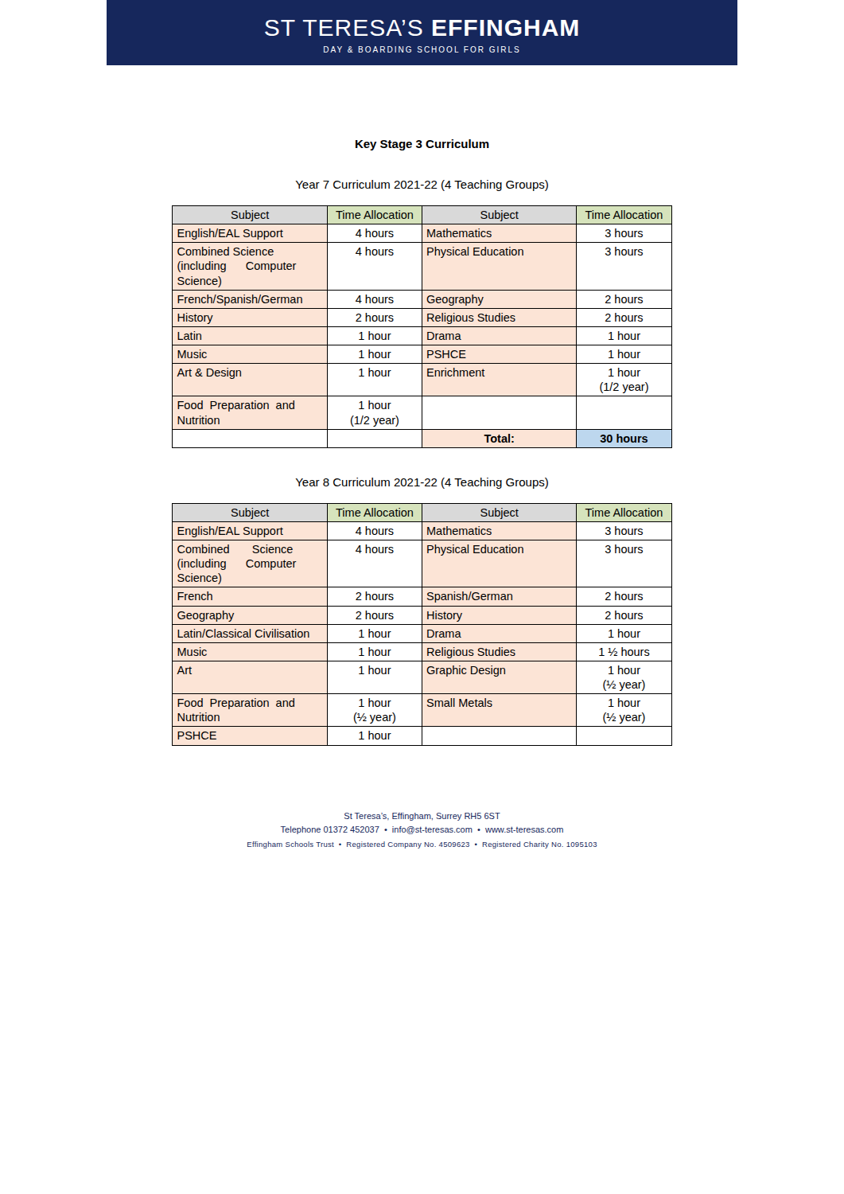ST TERESA’S EFFINGHAM
DAY & BOARDING SCHOOL FOR GIRLS
Key Stage 3 Curriculum
Year 7 Curriculum 2021-22 (4 Teaching Groups)
| Subject | Time Allocation | Subject | Time Allocation |
| --- | --- | --- | --- |
| English/EAL Support | 4 hours | Mathematics | 3 hours |
| Combined Science (including Computer Science) | 4 hours | Physical Education | 3 hours |
| French/Spanish/German | 4 hours | Geography | 2 hours |
| History | 2 hours | Religious Studies | 2 hours |
| Latin | 1 hour | Drama | 1 hour |
| Music | 1 hour | PSHCE | 1 hour |
| Art & Design | 1 hour | Enrichment | 1 hour (1/2 year) |
| Food Preparation and Nutrition | 1 hour (1/2 year) | | |
| | | Total: | 30 hours |
Year 8 Curriculum 2021-22 (4 Teaching Groups)
| Subject | Time Allocation | Subject | Time Allocation |
| --- | --- | --- | --- |
| English/EAL Support | 4 hours | Mathematics | 3 hours |
| Combined Science (including Computer Science) | 4 hours | Physical Education | 3 hours |
| French | 2 hours | Spanish/German | 2 hours |
| Geography | 2 hours | History | 2 hours |
| Latin/Classical Civilisation | 1 hour | Drama | 1 hour |
| Music | 1 hour | Religious Studies | 1 ½ hours |
| Art | 1 hour | Graphic Design | 1 hour (½ year) |
| Food Preparation and Nutrition | 1 hour (½ year) | Small Metals | 1 hour (½ year) |
| PSHCE | 1 hour | | |
St Teresa’s, Effingham, Surrey RH5 6ST
Telephone 01372 452037 • info@st-teresas.com • www.st-teresas.com
Effingham Schools Trust • Registered Company No. 4509623 • Registered Charity No. 1095103